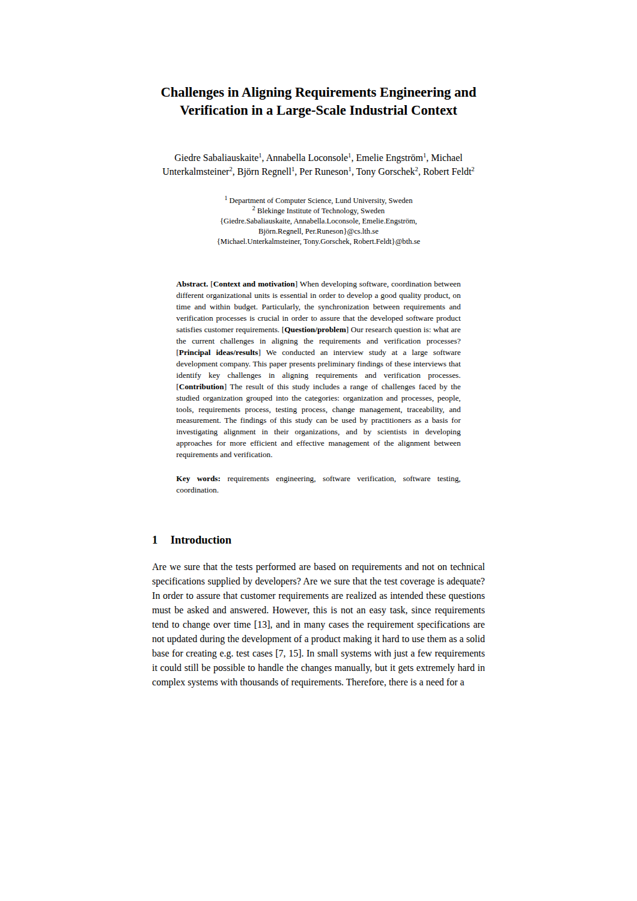Challenges in Aligning Requirements Engineering and Verification in a Large-Scale Industrial Context
Giedre Sabaliauskaite1, Annabella Loconsole1, Emelie Engström1, Michael Unterkalmsteiner2, Björn Regnell1, Per Runeson1, Tony Gorschek2, Robert Feldt2
1 Department of Computer Science, Lund University, Sweden
2 Blekinge Institute of Technology, Sweden
{Giedre.Sabaliauskaite, Annabella.Loconsole, Emelie.Engström,
Björn.Regnell, Per.Runeson}@cs.lth.se
{Michael.Unterkalmsteiner, Tony.Gorschek, Robert.Feldt}@bth.se
Abstract. [Context and motivation] When developing software, coordination between different organizational units is essential in order to develop a good quality product, on time and within budget. Particularly, the synchronization between requirements and verification processes is crucial in order to assure that the developed software product satisfies customer requirements. [Question/problem] Our research question is: what are the current challenges in aligning the requirements and verification processes? [Principal ideas/results] We conducted an interview study at a large software development company. This paper presents preliminary findings of these interviews that identify key challenges in aligning requirements and verification processes. [Contribution] The result of this study includes a range of challenges faced by the studied organization grouped into the categories: organization and processes, people, tools, requirements process, testing process, change management, traceability, and measurement. The findings of this study can be used by practitioners as a basis for investigating alignment in their organizations, and by scientists in developing approaches for more efficient and effective management of the alignment between requirements and verification.
Key words: requirements engineering, software verification, software testing, coordination.
1 Introduction
Are we sure that the tests performed are based on requirements and not on technical specifications supplied by developers? Are we sure that the test coverage is adequate? In order to assure that customer requirements are realized as intended these questions must be asked and answered. However, this is not an easy task, since requirements tend to change over time [13], and in many cases the requirement specifications are not updated during the development of a product making it hard to use them as a solid base for creating e.g. test cases [7, 15]. In small systems with just a few requirements it could still be possible to handle the changes manually, but it gets extremely hard in complex systems with thousands of requirements. Therefore, there is a need for a